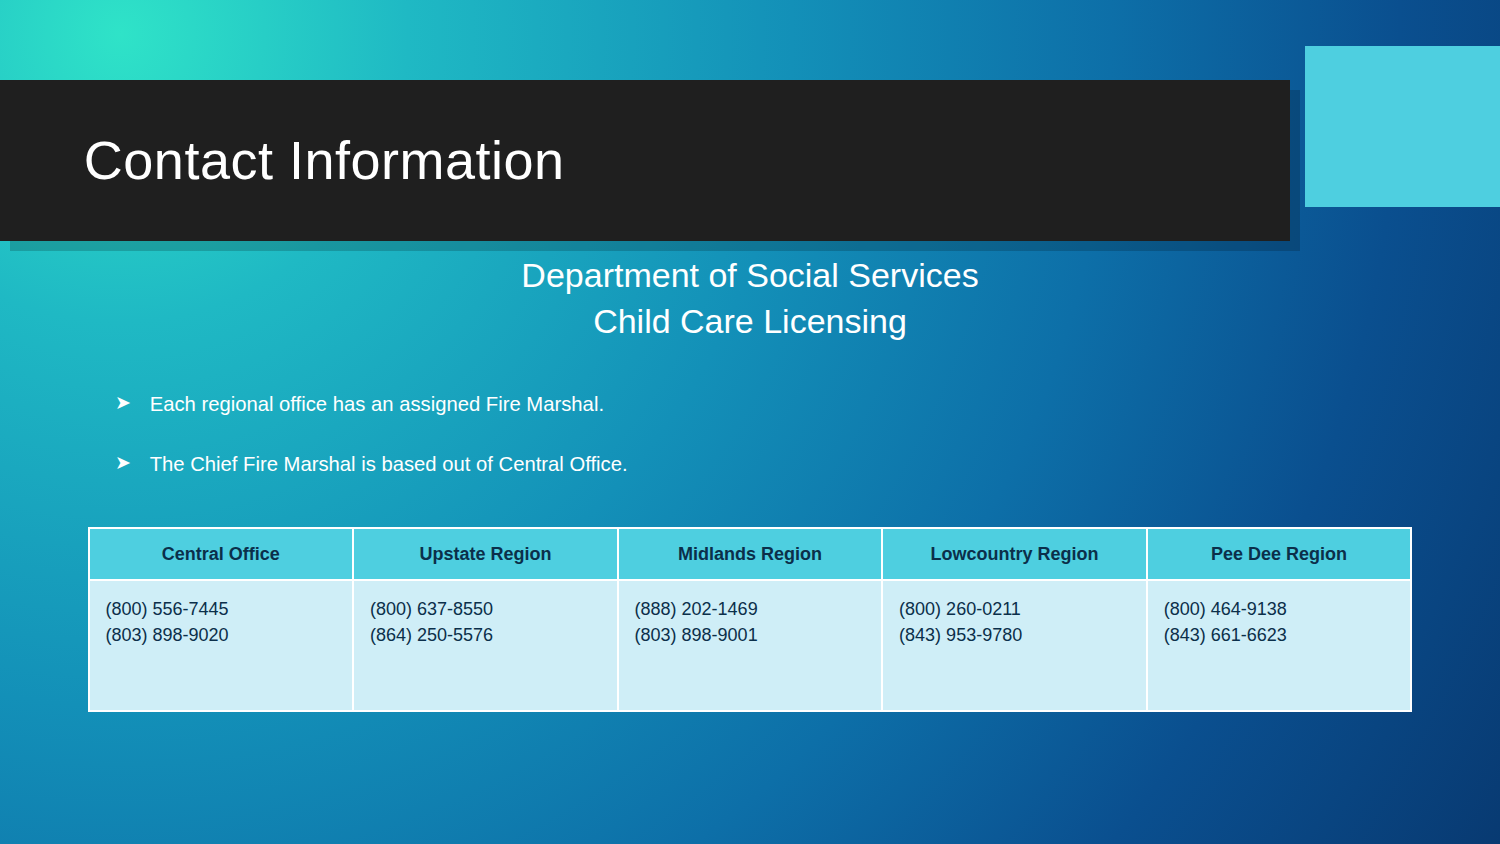Contact Information
Department of Social Services
Child Care Licensing
Each regional office has an assigned Fire Marshal.
The Chief Fire Marshal is based out of Central Office.
| Central Office | Upstate Region | Midlands Region | Lowcountry Region | Pee Dee Region |
| --- | --- | --- | --- | --- |
| (800) 556-7445 (803) 898-9020 | (800) 637-8550 (864) 250-5576 | (888) 202-1469 (803) 898-9001 | (800) 260-0211 (843) 953-9780 | (800) 464-9138 (843) 661-6623 |